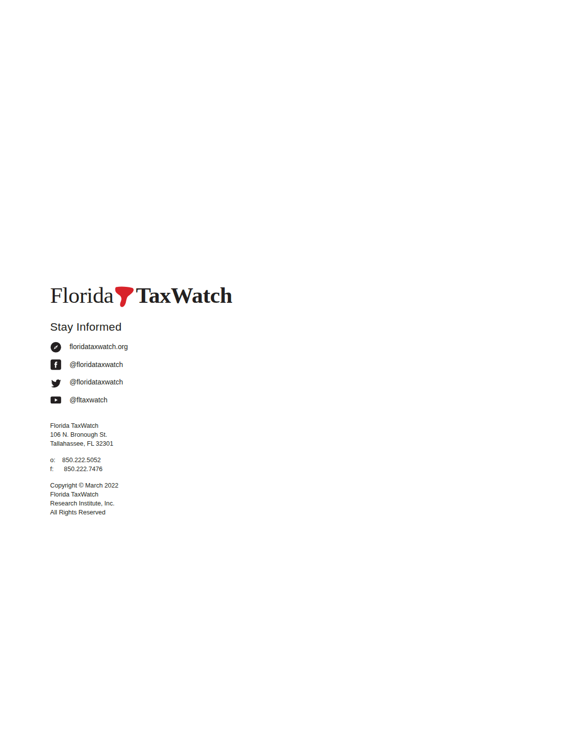Florida TaxWatch
Stay Informed
floridataxwatch.org
@floridataxwatch
@floridataxwatch
@fltaxwatch
Florida TaxWatch
106 N. Bronough St.
Tallahassee, FL 32301
o: 850.222.5052 f: 850.222.7476
Copyright © March 2022
Florida TaxWatch
Research Institute, Inc.
All Rights Reserved